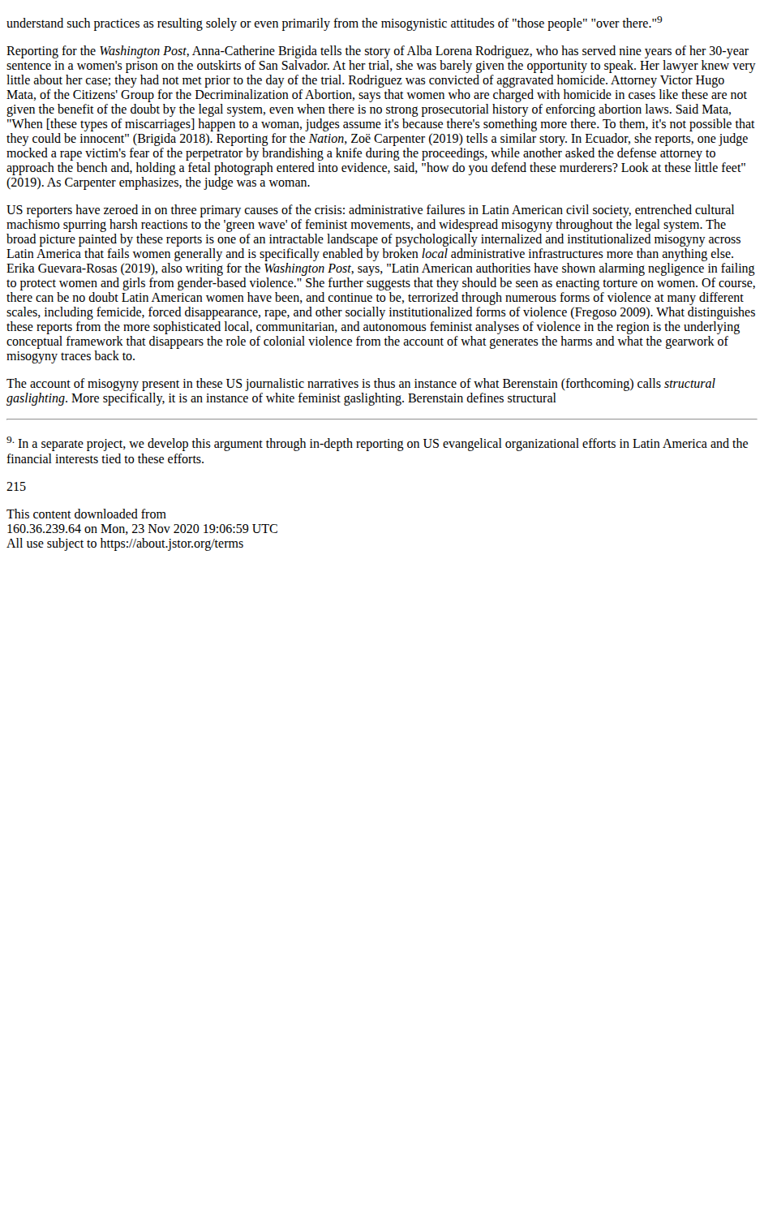understand such practices as resulting solely or even primarily from the misogynistic attitudes of "those people" "over there."9
Reporting for the Washington Post, Anna-Catherine Brigida tells the story of Alba Lorena Rodriguez, who has served nine years of her 30-year sentence in a women's prison on the outskirts of San Salvador. At her trial, she was barely given the opportunity to speak. Her lawyer knew very little about her case; they had not met prior to the day of the trial. Rodriguez was convicted of aggravated homicide. Attorney Victor Hugo Mata, of the Citizens' Group for the Decriminalization of Abortion, says that women who are charged with homicide in cases like these are not given the benefit of the doubt by the legal system, even when there is no strong prosecutorial history of enforcing abortion laws. Said Mata, "When [these types of miscarriages] happen to a woman, judges assume it's because there's something more there. To them, it's not possible that they could be innocent" (Brigida 2018). Reporting for the Nation, Zoë Carpenter (2019) tells a similar story. In Ecuador, she reports, one judge mocked a rape victim's fear of the perpetrator by brandishing a knife during the proceedings, while another asked the defense attorney to approach the bench and, holding a fetal photograph entered into evidence, said, "how do you defend these murderers? Look at these little feet" (2019). As Carpenter emphasizes, the judge was a woman.
US reporters have zeroed in on three primary causes of the crisis: administrative failures in Latin American civil society, entrenched cultural machismo spurring harsh reactions to the 'green wave' of feminist movements, and widespread misogyny throughout the legal system. The broad picture painted by these reports is one of an intractable landscape of psychologically internalized and institutionalized misogyny across Latin America that fails women generally and is specifically enabled by broken local administrative infrastructures more than anything else. Erika Guevara-Rosas (2019), also writing for the Washington Post, says, "Latin American authorities have shown alarming negligence in failing to protect women and girls from gender-based violence." She further suggests that they should be seen as enacting torture on women. Of course, there can be no doubt Latin American women have been, and continue to be, terrorized through numerous forms of violence at many different scales, including femicide, forced disappearance, rape, and other socially institutionalized forms of violence (Fregoso 2009). What distinguishes these reports from the more sophisticated local, communitarian, and autonomous feminist analyses of violence in the region is the underlying conceptual framework that disappears the role of colonial violence from the account of what generates the harms and what the gearwork of misogyny traces back to.
The account of misogyny present in these US journalistic narratives is thus an instance of what Berenstain (forthcoming) calls structural gaslighting. More specifically, it is an instance of white feminist gaslighting. Berenstain defines structural
9. In a separate project, we develop this argument through in-depth reporting on US evangelical organizational efforts in Latin America and the financial interests tied to these efforts.
215
This content downloaded from
160.36.239.64 on Mon, 23 Nov 2020 19:06:59 UTC
All use subject to https://about.jstor.org/terms